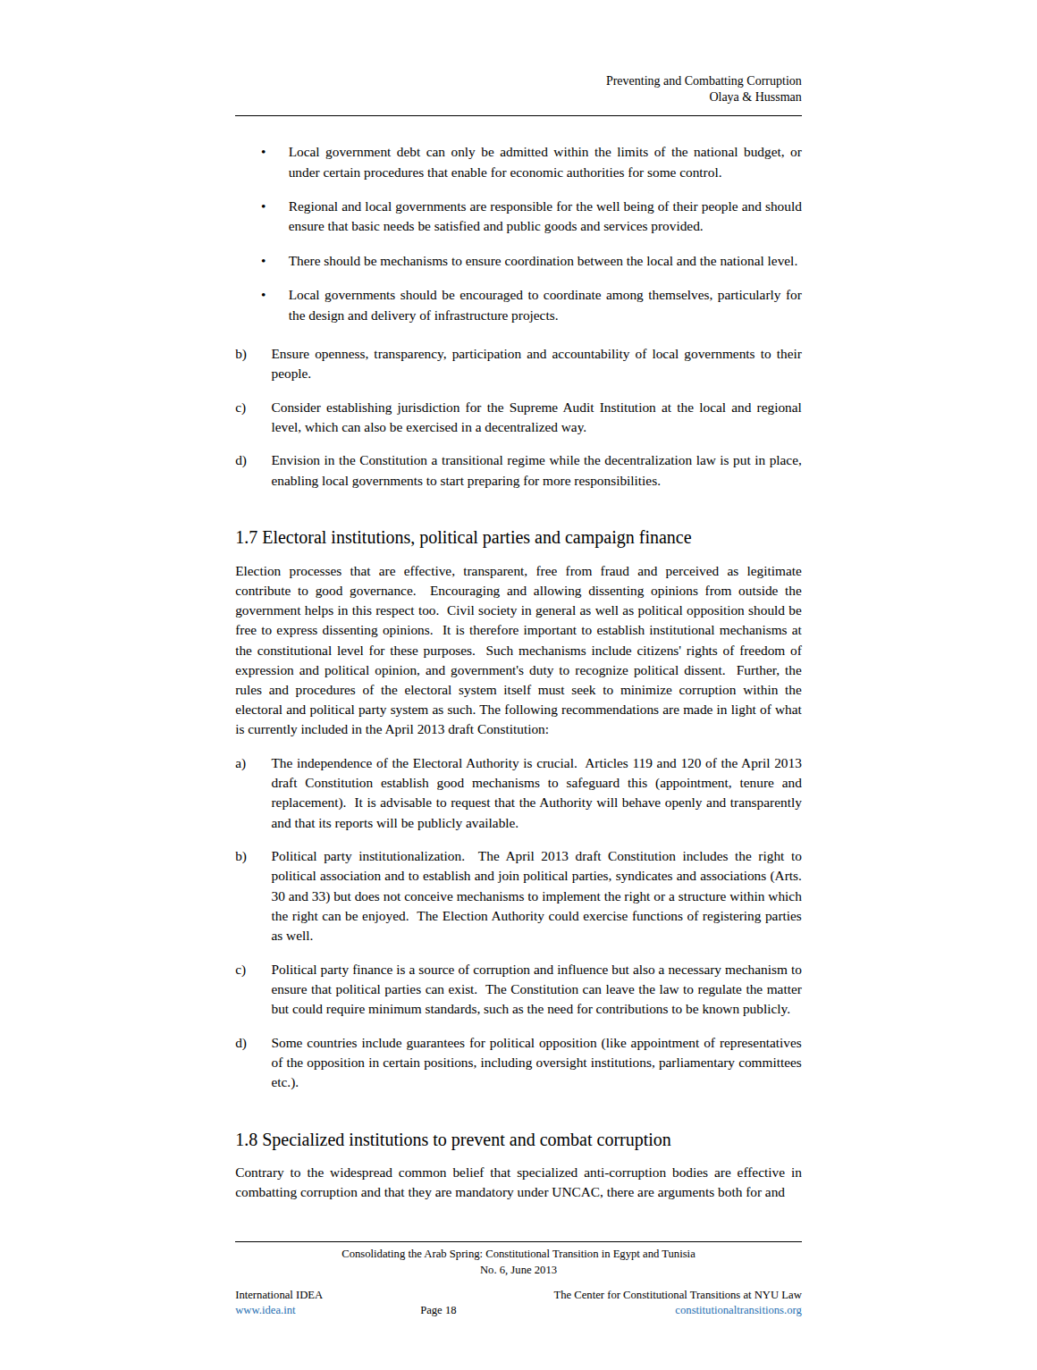Preventing and Combatting Corruption Olaya & Hussman
Local government debt can only be admitted within the limits of the national budget, or under certain procedures that enable for economic authorities for some control.
Regional and local governments are responsible for the well being of their people and should ensure that basic needs be satisfied and public goods and services provided.
There should be mechanisms to ensure coordination between the local and the national level.
Local governments should be encouraged to coordinate among themselves, particularly for the design and delivery of infrastructure projects.
Ensure openness, transparency, participation and accountability of local governments to their people.
Consider establishing jurisdiction for the Supreme Audit Institution at the local and regional level, which can also be exercised in a decentralized way.
Envision in the Constitution a transitional regime while the decentralization law is put in place, enabling local governments to start preparing for more responsibilities.
1.7 Electoral institutions, political parties and campaign finance
Election processes that are effective, transparent, free from fraud and perceived as legitimate contribute to good governance. Encouraging and allowing dissenting opinions from outside the government helps in this respect too. Civil society in general as well as political opposition should be free to express dissenting opinions. It is therefore important to establish institutional mechanisms at the constitutional level for these purposes. Such mechanisms include citizens' rights of freedom of expression and political opinion, and government's duty to recognize political dissent. Further, the rules and procedures of the electoral system itself must seek to minimize corruption within the electoral and political party system as such. The following recommendations are made in light of what is currently included in the April 2013 draft Constitution:
The independence of the Electoral Authority is crucial. Articles 119 and 120 of the April 2013 draft Constitution establish good mechanisms to safeguard this (appointment, tenure and replacement). It is advisable to request that the Authority will behave openly and transparently and that its reports will be publicly available.
Political party institutionalization. The April 2013 draft Constitution includes the right to political association and to establish and join political parties, syndicates and associations (Arts. 30 and 33) but does not conceive mechanisms to implement the right or a structure within which the right can be enjoyed. The Election Authority could exercise functions of registering parties as well.
Political party finance is a source of corruption and influence but also a necessary mechanism to ensure that political parties can exist. The Constitution can leave the law to regulate the matter but could require minimum standards, such as the need for contributions to be known publicly.
Some countries include guarantees for political opposition (like appointment of representatives of the opposition in certain positions, including oversight institutions, parliamentary committees etc.).
1.8 Specialized institutions to prevent and combat corruption
Contrary to the widespread common belief that specialized anti-corruption bodies are effective in combatting corruption and that they are mandatory under UNCAC, there are arguments both for and
Consolidating the Arab Spring: Constitutional Transition in Egypt and Tunisia No. 6, June 2013
International IDEA
www.idea.int
Page 18
The Center for Constitutional Transitions at NYU Law
constitutionaltransitions.org